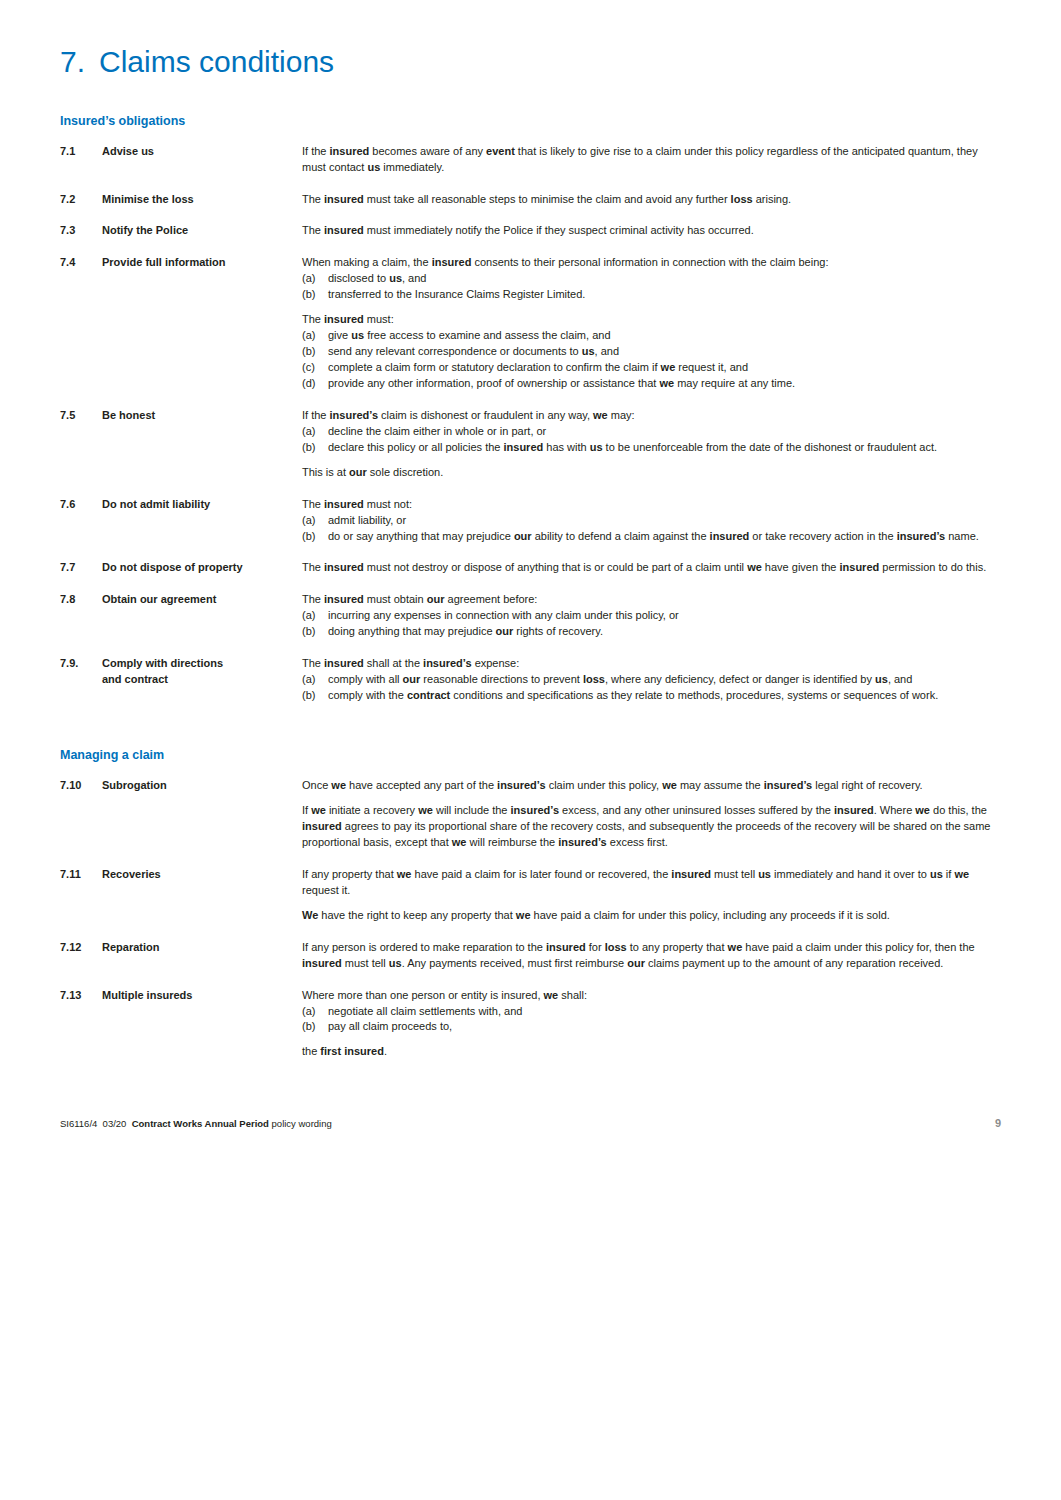7. Claims conditions
Insured’s obligations
| 7.1 | Advise us | If the insured becomes aware of any event that is likely to give rise to a claim under this policy regardless of the anticipated quantum, they must contact us immediately. |
| 7.2 | Minimise the loss | The insured must take all reasonable steps to minimise the claim and avoid any further loss arising. |
| 7.3 | Notify the Police | The insured must immediately notify the Police if they suspect criminal activity has occurred. |
| 7.4 | Provide full information | When making a claim, the insured consents to their personal information in connection with the claim being: (a) disclosed to us , and (b) transferred to the Insurance Claims Register Limited. The insured must: (a) give us free access to examine and assess the claim, and (b) send any relevant correspondence or documents to us , and (c) complete a claim form or statutory declaration to confirm the claim if we request it, and (d) provide any other information, proof of ownership or assistance that we may require at any time. |
| 7.5 | Be honest | If the insured’s claim is dishonest or fraudulent in any way, we may: (a) decline the claim either in whole or in part, or (b) declare this policy or all policies the insured has with us to be unenforceable from the date of the dishonest or fraudulent act. This is at our sole discretion. |
| 7.6 | Do not admit liability | The insured must not: (a) admit liability, or (b) do or say anything that may prejudice our ability to defend a claim against the insured or take recovery action in the insured’s name. |
| 7.7 | Do not dispose of property | The insured must not destroy or dispose of anything that is or could be part of a claim until we have given the insured permission to do this. |
| 7.8 | Obtain our agreement | The insured must obtain our agreement before: (a) incurring any expenses in connection with any claim under this policy, or (b) doing anything that may prejudice our rights of recovery. |
| 7.9. | Comply with directions and contract | The insured shall at the insured’s expense: (a) comply with all our reasonable directions to prevent loss , where any deficiency, defect or danger is identified by us , and (b) comply with the contract conditions and specifications as they relate to methods, procedures, systems or sequences of work. |
Managing a claim
| 7.10 | Subrogation | Once we have accepted any part of the insured’s claim under this policy, we may assume the insured’s legal right of recovery. If we initiate a recovery we will include the insured’s excess, and any other uninsured losses suffered by the insured . Where we do this, the insured agrees to pay its proportional share of the recovery costs, and subsequently the proceeds of the recovery will be shared on the same proportional basis, except that we will reimburse the insured’s excess first. |
| 7.11 | Recoveries | If any property that we have paid a claim for is later found or recovered, the insured must tell us immediately and hand it over to us if we request it. We have the right to keep any property that we have paid a claim for under this policy, including any proceeds if it is sold. |
| 7.12 | Reparation | If any person is ordered to make reparation to the insured for loss to any property that we have paid a claim under this policy for, then the insured must tell us . Any payments received, must first reimburse our claims payment up to the amount of any reparation received. |
| 7.13 | Multiple insureds | Where more than one person or entity is insured, we shall: (a) negotiate all claim settlements with, and (b) pay all claim proceeds to, the first insured . |
SI6116/4 03/20 Contract Works Annual Period policy wording
9